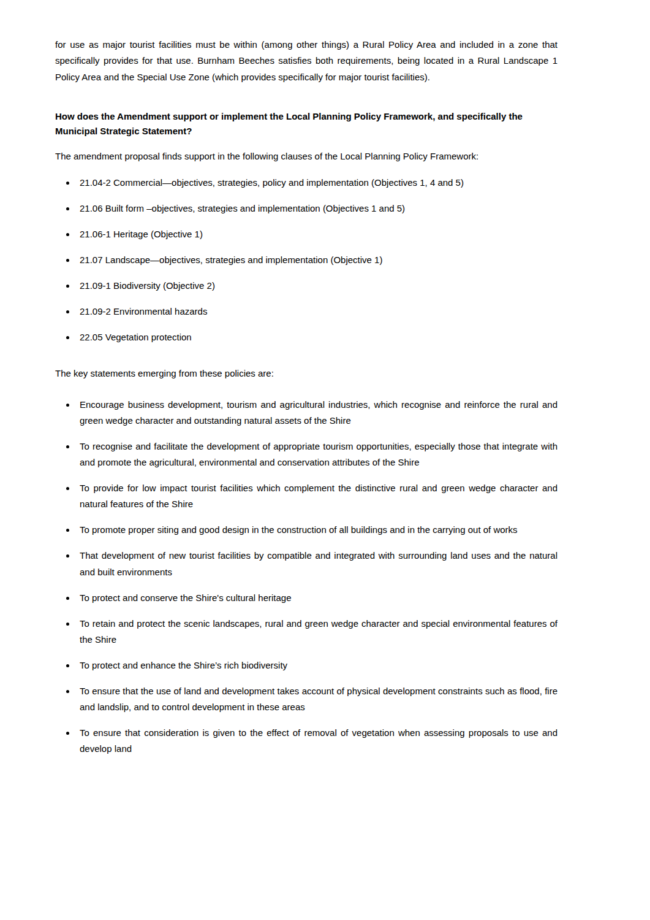for use as major tourist facilities must be within (among other things) a Rural Policy Area and included in a zone that specifically provides for that use. Burnham Beeches satisfies both requirements, being located in a Rural Landscape 1 Policy Area and the Special Use Zone (which provides specifically for major tourist facilities).
How does the Amendment support or implement the Local Planning Policy Framework, and specifically the Municipal Strategic Statement?
The amendment proposal finds support in the following clauses of the Local Planning Policy Framework:
21.04-2 Commercial—objectives, strategies, policy and implementation (Objectives 1, 4 and 5)
21.06 Built form –objectives, strategies and implementation (Objectives 1 and 5)
21.06-1 Heritage (Objective 1)
21.07 Landscape—objectives, strategies and implementation (Objective 1)
21.09-1 Biodiversity (Objective 2)
21.09-2 Environmental hazards
22.05 Vegetation protection
The key statements emerging from these policies are:
Encourage business development, tourism and agricultural industries, which recognise and reinforce the rural and green wedge character and outstanding natural assets of the Shire
To recognise and facilitate the development of appropriate tourism opportunities, especially those that integrate with and promote the agricultural, environmental and conservation attributes of the Shire
To provide for low impact tourist facilities which complement the distinctive rural and green wedge character and natural features of the Shire
To promote proper siting and good design in the construction of all buildings and in the carrying out of works
That development of new tourist facilities by compatible and integrated with surrounding land uses and the natural and built environments
To protect and conserve the Shire's cultural heritage
To retain and protect the scenic landscapes, rural and green wedge character and special environmental features of the Shire
To protect and enhance the Shire’s rich biodiversity
To ensure that the use of land and development takes account of physical development constraints such as flood, fire and landslip, and to control development in these areas
To ensure that consideration is given to the effect of removal of vegetation when assessing proposals to use and develop land